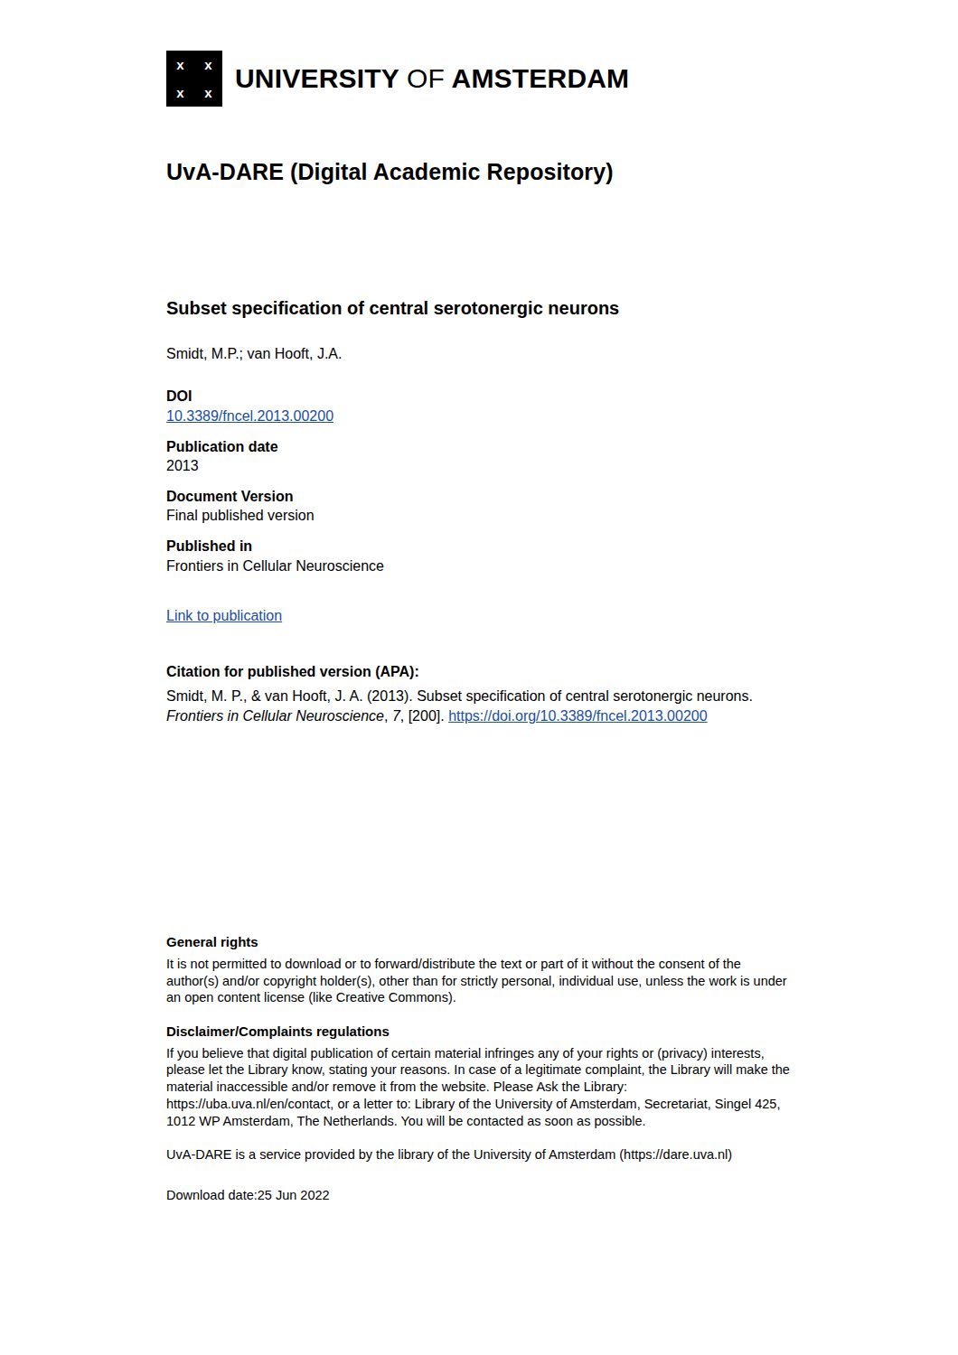xxxx
UNIVERSITY OF AMSTERDAM
UvA-DARE (Digital Academic Repository)
Subset specification of central serotonergic neurons
Smidt, M.P.; van Hooft, J.A.
DOI
10.3389/fncel.2013.00200
Publication date
2013
Document Version
Final published version
Published in
Frontiers in Cellular Neuroscience
Link to publication
Citation for published version (APA):
Smidt, M. P., & van Hooft, J. A. (2013). Subset specification of central serotonergic neurons. Frontiers in Cellular Neuroscience, 7, [200]. https://doi.org/10.3389/fncel.2013.00200
General rights
It is not permitted to download or to forward/distribute the text or part of it without the consent of the author(s) and/or copyright holder(s), other than for strictly personal, individual use, unless the work is under an open content license (like Creative Commons).
Disclaimer/Complaints regulations
If you believe that digital publication of certain material infringes any of your rights or (privacy) interests, please let the Library know, stating your reasons. In case of a legitimate complaint, the Library will make the material inaccessible and/or remove it from the website. Please Ask the Library: https://uba.uva.nl/en/contact, or a letter to: Library of the University of Amsterdam, Secretariat, Singel 425, 1012 WP Amsterdam, The Netherlands. You will be contacted as soon as possible.
UvA-DARE is a service provided by the library of the University of Amsterdam (https://dare.uva.nl)
Download date:25 Jun 2022